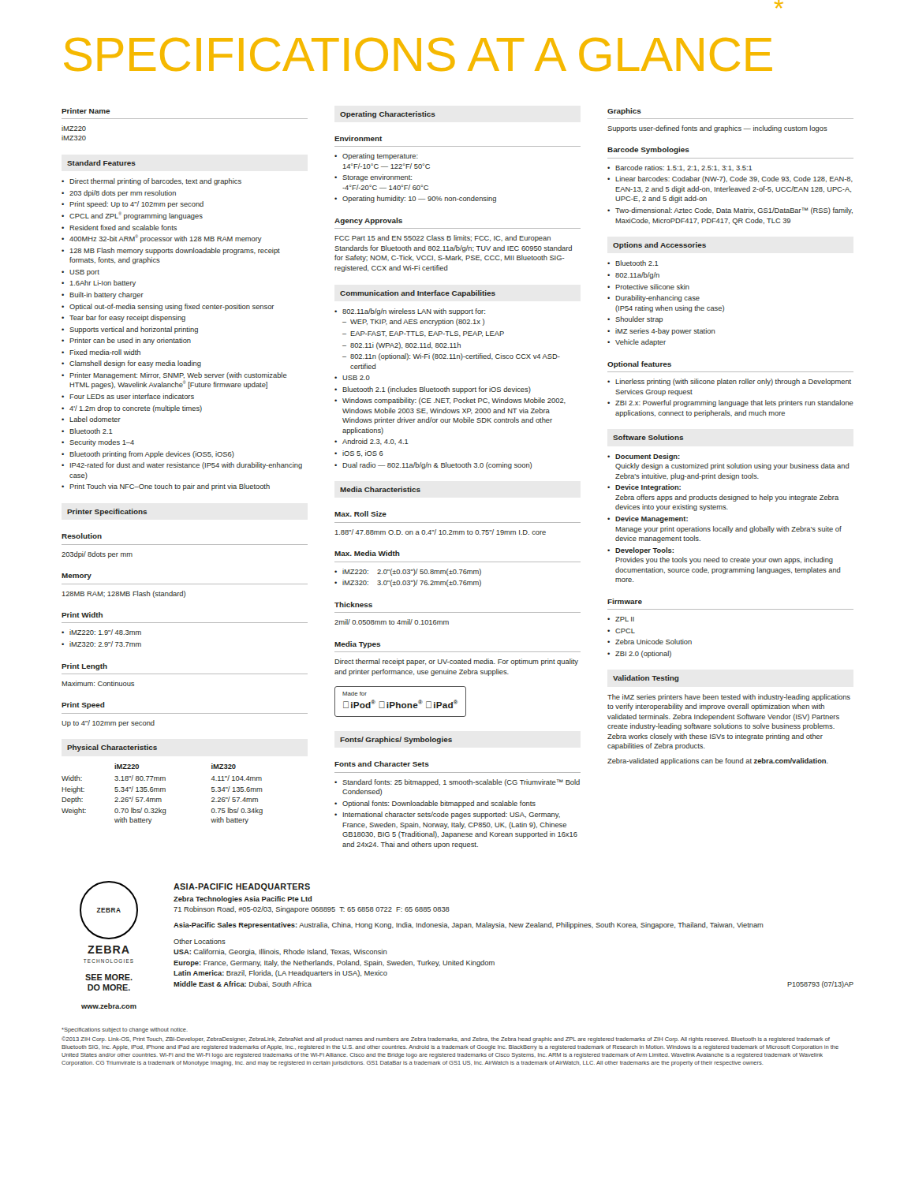SPECIFICATIONS AT A GLANCE*
Printer Name
iMZ220
iMZ320
Standard Features
Direct thermal printing of barcodes, text and graphics
203 dpi/8 dots per mm resolution
Print speed: Up to 4"/ 102mm per second
CPCL and ZPL® programming languages
Resident fixed and scalable fonts
400MHz 32-bit ARM® processor with 128 MB RAM memory
128 MB Flash memory supports downloadable programs, receipt formats, fonts, and graphics
USB port
1.6Ahr Li-Ion battery
Built-in battery charger
Optical out-of-media sensing using fixed center-position sensor
Tear bar for easy receipt dispensing
Supports vertical and horizontal printing
Printer can be used in any orientation
Fixed media-roll width
Clamshell design for easy media loading
Printer Management: Mirror, SNMP, Web server (with customizable HTML pages), Wavelink Avalanche® [Future firmware update]
Four LEDs as user interface indicators
4'/ 1.2m drop to concrete (multiple times)
Label odometer
Bluetooth 2.1
Security modes 1–4
Bluetooth printing from Apple devices (iOS5, iOS6)
IP42-rated for dust and water resistance (IP54 with durability-enhancing case)
Print Touch via NFC–One touch to pair and print via Bluetooth
Printer Specifications
Resolution
203dpi/ 8dots per mm
Memory
128MB RAM; 128MB Flash (standard)
Print Width
iMZ220: 1.9"/ 48.3mm
iMZ320: 2.9"/ 73.7mm
Print Length
Maximum: Continuous
Print Speed
Up to 4"/ 102mm per second
Physical Characteristics
| | iMZ220 | iMZ320 |
| --- | --- | --- |
| Width: | 3.18"/ 80.77mm | 4.11"/ 104.4mm |
| Height: | 5.34"/ 135.6mm | 5.34"/ 135.6mm |
| Depth: | 2.26"/ 57.4mm | 2.26"/ 57.4mm |
| Weight: | 0.70 lbs/ 0.32kg with battery | 0.75 lbs/ 0.34kg with battery |
Operating Characteristics
Environment
Operating temperature:
14°F/-10°C — 122°F/ 50°C
Storage environment:
-4°F/-20°C — 140°F/ 60°C
Operating humidity: 10 — 90% non-condensing
Agency Approvals
FCC Part 15 and EN 55022 Class B limits; FCC, IC, and European Standards for Bluetooth and 802.11a/b/g/n; TUV and IEC 60950 standard for Safety; NOM, C-Tick, VCCI, S-Mark, PSE, CCC, MII Bluetooth SIG-registered, CCX and Wi-Fi certified
Communication and Interface Capabilities
802.11a/b/g/n wireless LAN with support for:
WEP, TKIP, and AES encryption (802.1x )
EAP-FAST, EAP-TTLS, EAP-TLS, PEAP, LEAP
802.11i (WPA2), 802.11d, 802.11h
802.11n (optional): Wi-Fi (802.11n)-certified, Cisco CCX v4 ASD-certified
USB 2.0
Bluetooth 2.1 (includes Bluetooth support for iOS devices)
Windows compatibility: (CE .NET, Pocket PC, Windows Mobile 2002, Windows Mobile 2003 SE, Windows XP, 2000 and NT via Zebra Windows printer driver and/or our Mobile SDK controls and other applications)
Android 2.3, 4.0, 4.1
iOS 5, iOS 6
Dual radio — 802.11a/b/g/n & Bluetooth 3.0 (coming soon)
Media Characteristics
Max. Roll Size
1.88"/ 47.88mm O.D. on a 0.4"/ 10.2mm to 0.75"/ 19mm I.D. core
Max. Media Width
iMZ220: 2.0"(±0.03")/ 50.8mm(±0.76mm)
iMZ320: 3.0"(±0.03")/ 76.2mm(±0.76mm)
Thickness
2mil/ 0.0508mm to 4mil/ 0.1016mm
Media Types
Direct thermal receipt paper, or UV-coated media. For optimum print quality and printer performance, use genuine Zebra supplies.
Made for iPod® iPhone® iPad®
Fonts/ Graphics/ Symbologies
Fonts and Character Sets
Standard fonts: 25 bitmapped, 1 smooth-scalable (CG Triumvirate™ Bold Condensed)
Optional fonts: Downloadable bitmapped and scalable fonts
International character sets/code pages supported: USA, Germany, France, Sweden, Spain, Norway, Italy, CP850, UK, (Latin 9), Chinese GB18030, BIG 5 (Traditional), Japanese and Korean supported in 16x16 and 24x24. Thai and others upon request.
Graphics
Supports user-defined fonts and graphics — including custom logos
Barcode Symbologies
Barcode ratios: 1.5:1, 2:1, 2.5:1, 3:1, 3.5:1
Linear barcodes: Codabar (NW-7), Code 39, Code 93, Code 128, EAN-8, EAN-13, 2 and 5 digit add-on, Interleaved 2-of-5, UCC/EAN 128, UPC-A, UPC-E, 2 and 5 digit add-on
Two-dimensional: Aztec Code, Data Matrix, GS1/DataBar™ (RSS) family, MaxiCode, MicroPDF417, PDF417, QR Code, TLC 39
Options and Accessories
Bluetooth 2.1
802.11a/b/g/n
Protective silicone skin
Durability-enhancing case
(IP54 rating when using the case)
Shoulder strap
iMZ series 4-bay power station
Vehicle adapter
Optional features
Linerless printing (with silicone platen roller only) through a Development Services Group request
ZBI 2.x: Powerful programming language that lets printers run standalone applications, connect to peripherals, and much more
Software Solutions
Document Design:
Quickly design a customized print solution using your business data and Zebra's intuitive, plug-and-print design tools.
Device Integration:
Zebra offers apps and products designed to help you integrate Zebra devices into your existing systems.
Device Management:
Manage your print operations locally and globally with Zebra's suite of device management tools.
Developer Tools:
Provides you the tools you need to create your own apps, including documentation, source code, programming languages, templates and more.
Firmware
ZPL II
CPCL
Zebra Unicode Solution
ZBI 2.0 (optional)
Validation Testing
The iMZ series printers have been tested with industry-leading applications to verify interoperability and improve overall optimization when with validated terminals. Zebra Independent Software Vendor (ISV) Partners create industry-leading software solutions to solve business problems. Zebra works closely with these ISVs to integrate printing and other capabilities of Zebra products.
Zebra-validated applications can be found at zebra.com/validation.
ZEBRA
ZEBRA
TECHNOLOGIES
SEE MORE.
DO MORE.
www.zebra.com
ASIA-PACIFIC HEADQUARTERS
Zebra Technologies Asia Pacific Pte Ltd
71 Robinson Road, #05-02/03, Singapore 068895 T: 65 6858 0722 F: 65 6885 0838
Asia-Pacific Sales Representatives: Australia, China, Hong Kong, India, Indonesia, Japan, Malaysia, New Zealand, Philippines, South Korea, Singapore, Thailand, Taiwan, Vietnam
Other Locations
USA: California, Georgia, Illinois, Rhode Island, Texas, Wisconsin
Europe: France, Germany, Italy, the Netherlands, Poland, Spain, Sweden, Turkey, United Kingdom
Latin America: Brazil, Florida, (LA Headquarters in USA), Mexico
Middle East & Africa: Dubai, South Africa P1058793 (07/13)AP
*Specifications subject to change without notice.
©2013 ZIH Corp. Link-OS, Print Touch, ZBI-Developer, ZebraDesigner, ZebraLink, ZebraNet and all product names and numbers are Zebra trademarks, and Zebra, the Zebra head graphic and ZPL are registered trademarks of ZIH Corp. All rights reserved. Bluetooth is a registered trademark of Bluetooth SIG, Inc. Apple, iPod, iPhone and iPad are registered trademarks of Apple, Inc., registered in the U.S. and other countries. Android is a trademark of Google Inc. BlackBerry is a registered trademark of Research in Motion. Windows is a registered trademark of Microsoft Corporation in the United States and/or other countries. Wi-Fi and the Wi-Fi logo are registered trademarks of the Wi-Fi Alliance. Cisco and the Bridge logo are registered trademarks of Cisco Systems, Inc. ARM is a registered trademark of Arm Limited. Wavelink Avalanche is a registered trademark of Wavelink Corporation. CG Triumvirate is a trademark of Monotype Imaging, Inc. and may be registered in certain jurisdictions. GS1 DataBar is a trademark of GS1 US, Inc. AirWatch is a trademark of AirWatch, LLC. All other trademarks are the property of their respective owners.